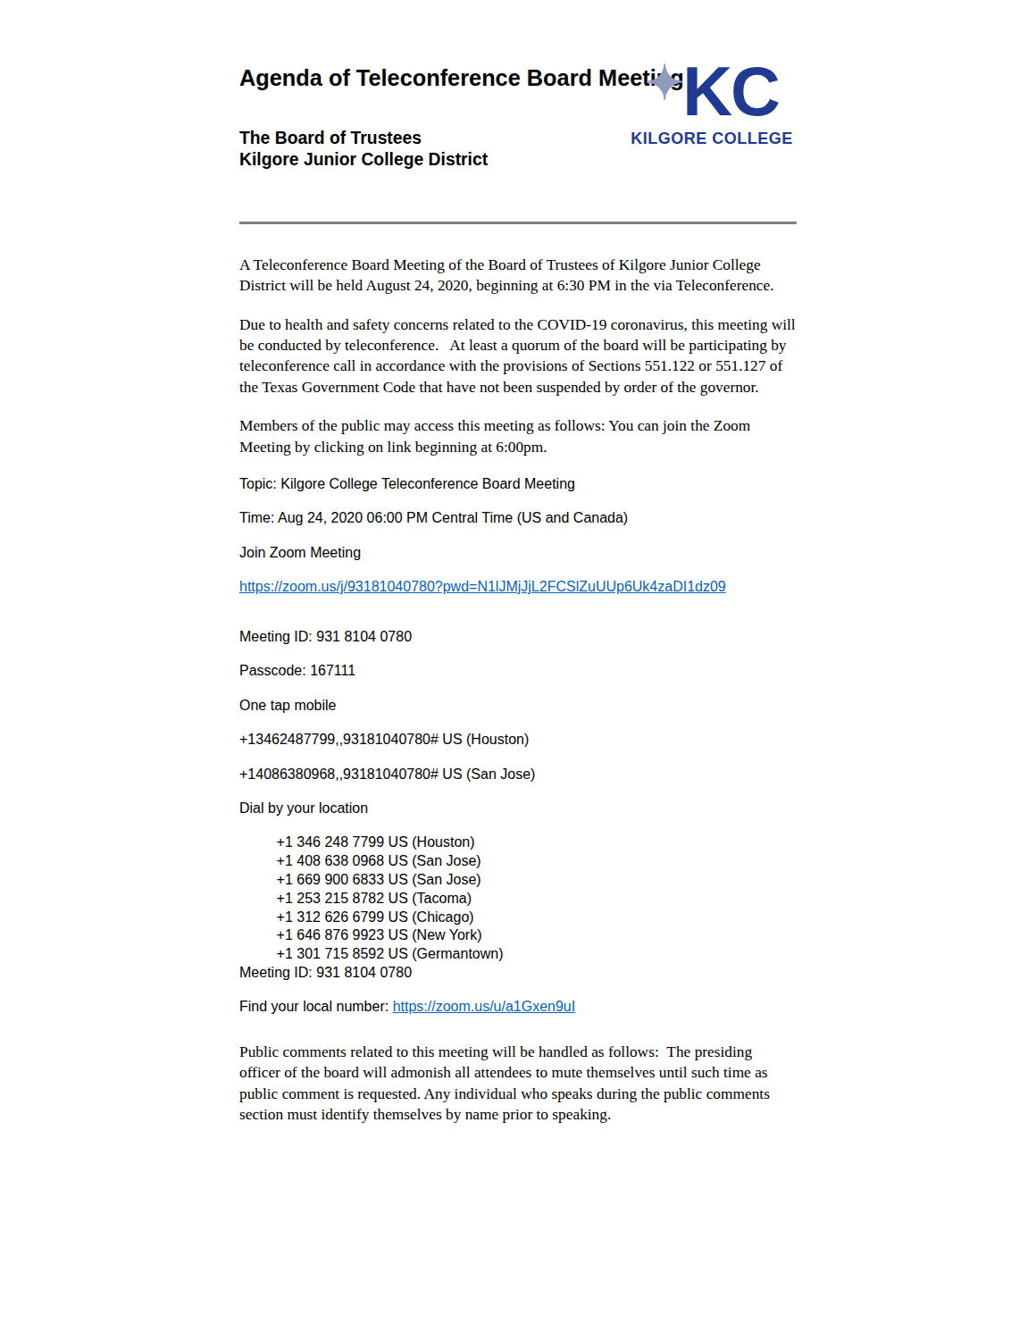✦KC
KILGORE COLLEGE
Agenda of Teleconference Board Meeting
The Board of Trustees
Kilgore Junior College District
A Teleconference Board Meeting of the Board of Trustees of Kilgore Junior College District will be held August 24, 2020, beginning at 6:30 PM in the via Teleconference.
Due to health and safety concerns related to the COVID-19 coronavirus, this meeting will be conducted by teleconference. At least a quorum of the board will be participating by teleconference call in accordance with the provisions of Sections 551.122 or 551.127 of the Texas Government Code that have not been suspended by order of the governor.
Members of the public may access this meeting as follows: You can join the Zoom Meeting by clicking on link beginning at 6:00pm.
Topic: Kilgore College Teleconference Board Meeting
Time: Aug 24, 2020 06:00 PM Central Time (US and Canada)
Join Zoom Meeting
https://zoom.us/j/93181040780?pwd=N1lJMjJjL2FCSlZuUUp6Uk4zaDI1dz09
Meeting ID: 931 8104 0780
Passcode: 167111
One tap mobile
+13462487799,,93181040780# US (Houston)
+14086380968,,93181040780# US (San Jose)
Dial by your location
+1 346 248 7799 US (Houston)
+1 408 638 0968 US (San Jose)
+1 669 900 6833 US (San Jose)
+1 253 215 8782 US (Tacoma)
+1 312 626 6799 US (Chicago)
+1 646 876 9923 US (New York)
+1 301 715 8592 US (Germantown)
Meeting ID: 931 8104 0780
Find your local number: https://zoom.us/u/a1Gxen9uI
Public comments related to this meeting will be handled as follows: The presiding officer of the board will admonish all attendees to mute themselves until such time as public comment is requested. Any individual who speaks during the public comments section must identify themselves by name prior to speaking.